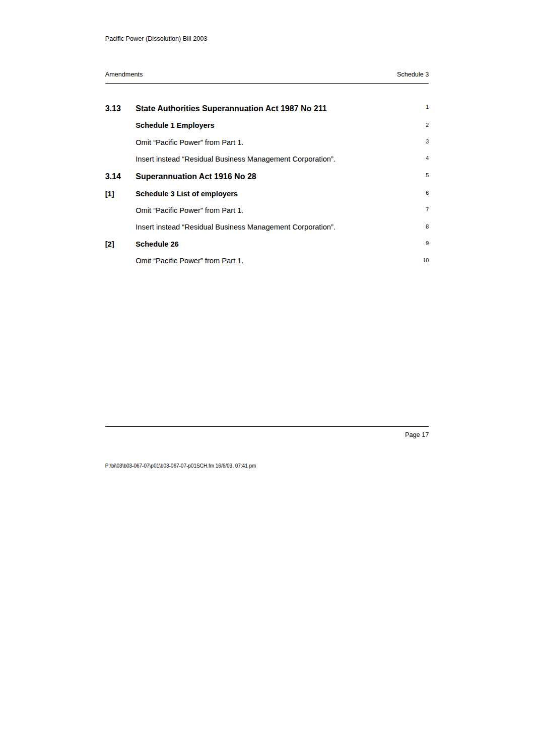Pacific Power (Dissolution) Bill 2003
Amendments Schedule 3
3.13 State Authorities Superannuation Act 1987 No 211
1
Schedule 1 Employers
2
Omit “Pacific Power” from Part 1.
3
Insert instead “Residual Business Management Corporation”.
4
3.14 Superannuation Act 1916 No 28
5
[1] Schedule 3 List of employers
6
Omit “Pacific Power” from Part 1.
7
Insert instead “Residual Business Management Corporation”.
8
[2] Schedule 26
9
Omit “Pacific Power” from Part 1.
10
Page 17
P:\bi\03\b03-067-07\p01\b03-067-07-p01SCH.fm 16/6/03, 07:41 pm